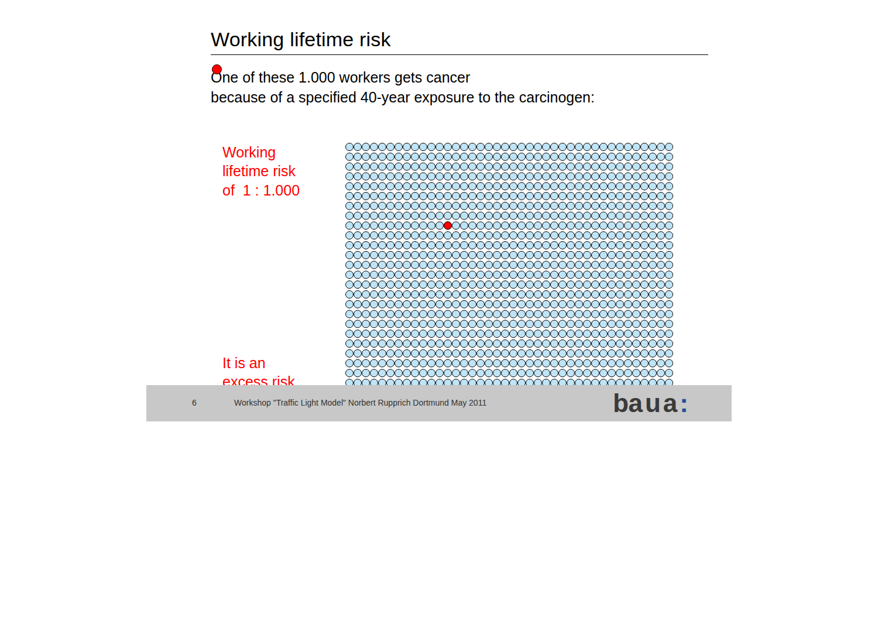Working lifetime risk
One of these 1.000 workers gets cancer
because of a specified 40-year exposure to the carcinogen:
Working
lifetime risk
of 1 : 1.000
It is an
excess risk
6
Workshop "Traffic Light Model" Norbert Rupprich Dortmund May 2011
daua: